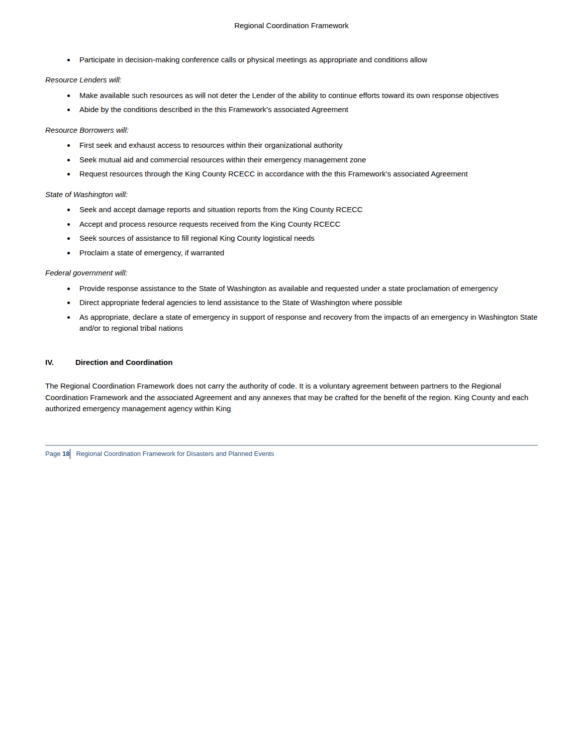Regional Coordination Framework
Participate in decision-making conference calls or physical meetings as appropriate and conditions allow
Resource Lenders will:
Make available such resources as will not deter the Lender of the ability to continue efforts toward its own response objectives
Abide by the conditions described in the this Framework’s associated Agreement
Resource Borrowers will:
First seek and exhaust access to resources within their organizational authority
Seek mutual aid and commercial resources within their emergency management zone
Request resources through the King County RCECC in accordance with the this Framework’s associated Agreement
State of Washington will:
Seek and accept damage reports and situation reports from the King County RCECC
Accept and process resource requests received from the King County RCECC
Seek sources of assistance to fill regional King County logistical needs
Proclaim a state of emergency, if warranted
Federal government will:
Provide response assistance to the State of Washington as available and requested under a state proclamation of emergency
Direct appropriate federal agencies to lend assistance to the State of Washington where possible
As appropriate, declare a state of emergency in support of response and recovery from the impacts of an emergency in Washington State and/or to regional tribal nations
IV. Direction and Coordination
The Regional Coordination Framework does not carry the authority of code. It is a voluntary agreement between partners to the Regional Coordination Framework and the associated Agreement and any annexes that may be crafted for the benefit of the region. King County and each authorized emergency management agency within King
Page 18 Regional Coordination Framework for Disasters and Planned Events